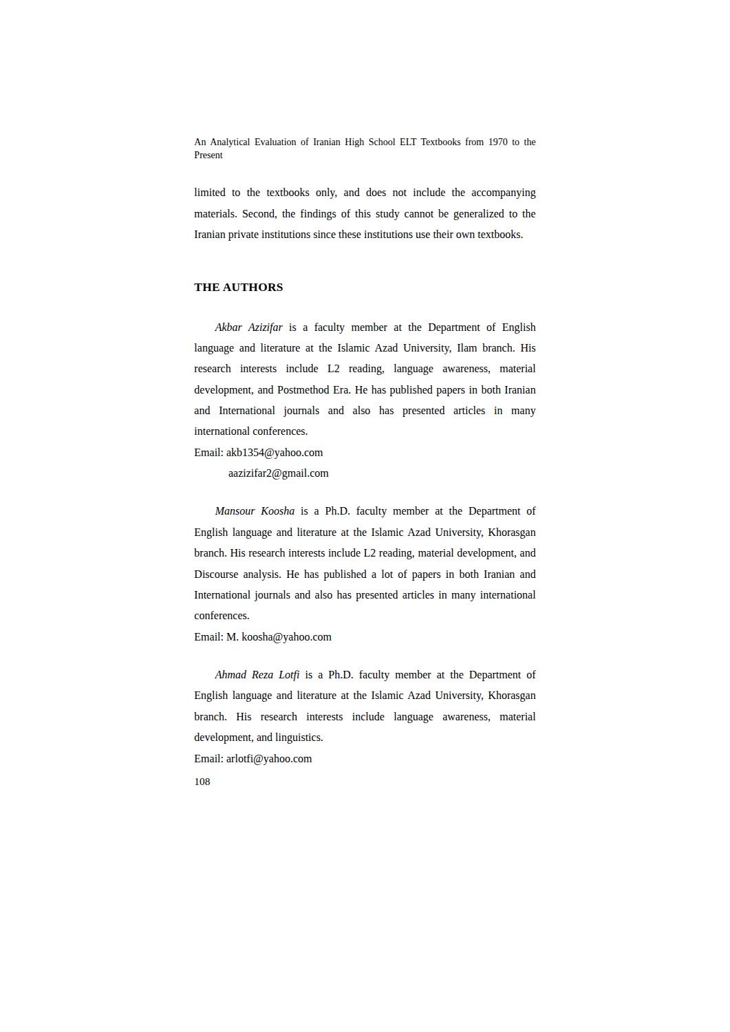An Analytical Evaluation of Iranian High School ELT Textbooks from 1970 to the Present
limited to the textbooks only, and does not include the accompanying materials. Second, the findings of this study cannot be generalized to the Iranian private institutions since these institutions use their own textbooks.
THE AUTHORS
Akbar Azizifar is a faculty member at the Department of English language and literature at the Islamic Azad University, Ilam branch. His research interests include L2 reading, language awareness, material development, and Postmethod Era. He has published papers in both Iranian and International journals and also has presented articles in many international conferences.
Email: akb1354@yahoo.com
aazizifar2@gmail.com
Mansour Koosha is a Ph.D. faculty member at the Department of English language and literature at the Islamic Azad University, Khorasgan branch. His research interests include L2 reading, material development, and Discourse analysis. He has published a lot of papers in both Iranian and International journals and also has presented articles in many international conferences.
Email: M. koosha@yahoo.com
Ahmad Reza Lotfi is a Ph.D. faculty member at the Department of English language and literature at the Islamic Azad University, Khorasgan branch. His research interests include language awareness, material development, and linguistics.
Email: arlotfi@yahoo.com
108